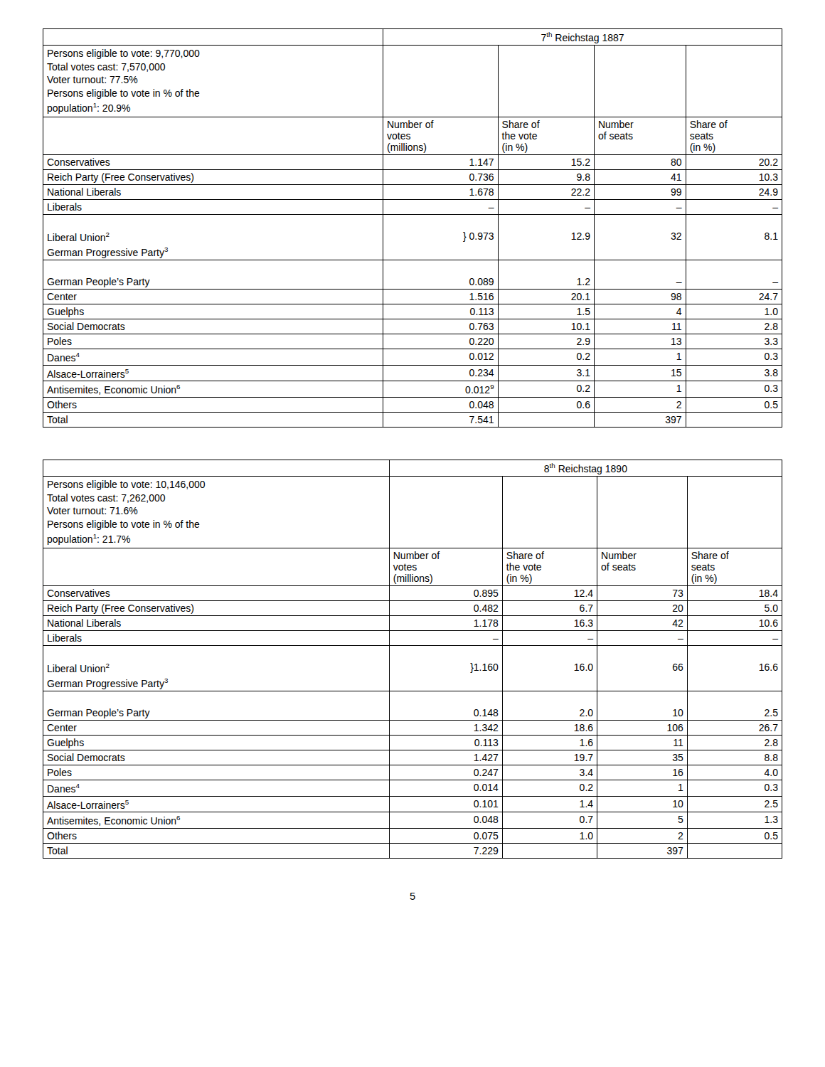| | 7 th Reichstag 1887 |
| Persons eligible to vote: 9,770,000 Total votes cast: 7,570,000 Voter turnout: 77.5% Persons eligible to vote in % of the population 1 : 20.9% | | | | |
| | Number of votes (millions) | Share of the vote (in %) | Number of seats | Share of seats (in %) |
| Conservatives | 1.147 | 15.2 | 80 | 20.2 |
| Reich Party (Free Conservatives) | 0.736 | 9.8 | 41 | 10.3 |
| National Liberals | 1.678 | 22.2 | 99 | 24.9 |
| Liberals | – | – | – | – |
| Liberal Union 2 | } 0.973 | 12.9 | 32 | 8.1 |
| German Progressive Party 3 | | | | |
| German People’s Party | 0.089 | 1.2 | – | – |
| Center | 1.516 | 20.1 | 98 | 24.7 |
| Guelphs | 0.113 | 1.5 | 4 | 1.0 |
| Social Democrats | 0.763 | 10.1 | 11 | 2.8 |
| Poles | 0.220 | 2.9 | 13 | 3.3 |
| Danes 4 | 0.012 | 0.2 | 1 | 0.3 |
| Alsace-Lorrainers 5 | 0.234 | 3.1 | 15 | 3.8 |
| Antisemites, Economic Union 6 | 0.012 9 | 0.2 | 1 | 0.3 |
| Others | 0.048 | 0.6 | 2 | 0.5 |
| Total | 7.541 | | 397 | |
| | 8 th Reichstag 1890 |
| Persons eligible to vote: 10,146,000 Total votes cast: 7,262,000 Voter turnout: 71.6% Persons eligible to vote in % of the population 1 : 21.7% | | | | |
| | Number of votes (millions) | Share of the vote (in %) | Number of seats | Share of seats (in %) |
| Conservatives | 0.895 | 12.4 | 73 | 18.4 |
| Reich Party (Free Conservatives) | 0.482 | 6.7 | 20 | 5.0 |
| National Liberals | 1.178 | 16.3 | 42 | 10.6 |
| Liberals | – | – | – | – |
| Liberal Union 2 | }1.160 | 16.0 | 66 | 16.6 |
| German Progressive Party 3 | | | | |
| German People’s Party | 0.148 | 2.0 | 10 | 2.5 |
| Center | 1.342 | 18.6 | 106 | 26.7 |
| Guelphs | 0.113 | 1.6 | 11 | 2.8 |
| Social Democrats | 1.427 | 19.7 | 35 | 8.8 |
| Poles | 0.247 | 3.4 | 16 | 4.0 |
| Danes 4 | 0.014 | 0.2 | 1 | 0.3 |
| Alsace-Lorrainers 5 | 0.101 | 1.4 | 10 | 2.5 |
| Antisemites, Economic Union 6 | 0.048 | 0.7 | 5 | 1.3 |
| Others | 0.075 | 1.0 | 2 | 0.5 |
| Total | 7.229 | | 397 | |
5